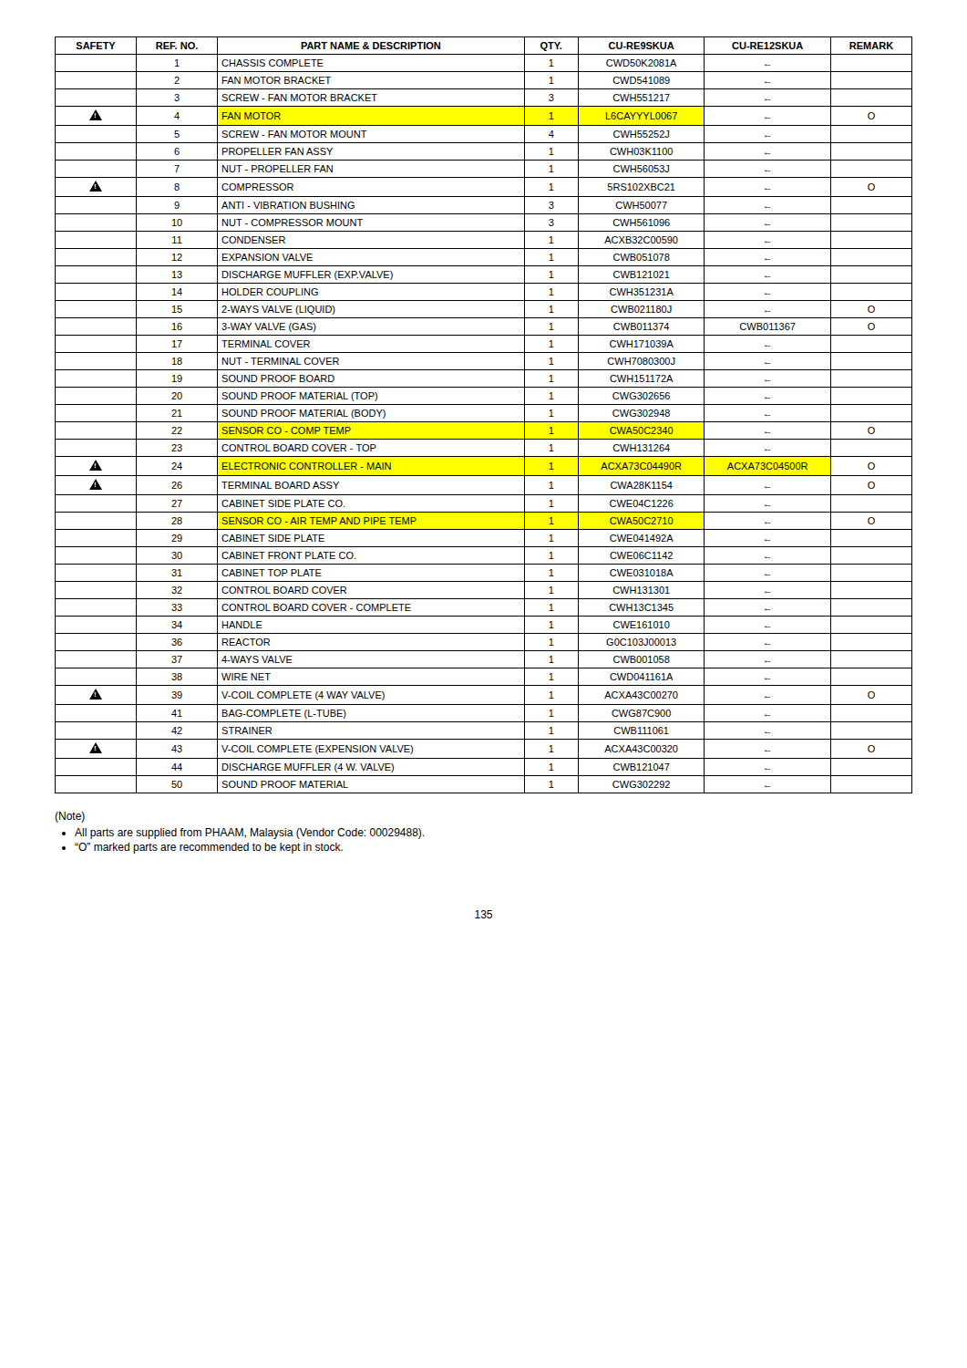| SAFETY | REF. NO. | PART NAME & DESCRIPTION | QTY. | CU-RE9SKUA | CU-RE12SKUA | REMARK |
| --- | --- | --- | --- | --- | --- | --- |
| | 1 | CHASSIS COMPLETE | 1 | CWD50K2081A | ← | |
| | 2 | FAN MOTOR BRACKET | 1 | CWD541089 | ← | |
| | 3 | SCREW - FAN MOTOR BRACKET | 3 | CWH551217 | ← | |
| | 4 | FAN MOTOR | 1 | L6CAYYYL0067 | ← | O |
| | 5 | SCREW - FAN MOTOR MOUNT | 4 | CWH55252J | ← | |
| | 6 | PROPELLER FAN ASSY | 1 | CWH03K1100 | ← | |
| | 7 | NUT - PROPELLER FAN | 1 | CWH56053J | ← | |
| | 8 | COMPRESSOR | 1 | 5RS102XBC21 | ← | O |
| | 9 | ANTI - VIBRATION BUSHING | 3 | CWH50077 | ← | |
| | 10 | NUT - COMPRESSOR MOUNT | 3 | CWH561096 | ← | |
| | 11 | CONDENSER | 1 | ACXB32C00590 | ← | |
| | 12 | EXPANSION VALVE | 1 | CWB051078 | ← | |
| | 13 | DISCHARGE MUFFLER (EXP.VALVE) | 1 | CWB121021 | ← | |
| | 14 | HOLDER COUPLING | 1 | CWH351231A | ← | |
| | 15 | 2-WAYS VALVE (LIQUID) | 1 | CWB021180J | ← | O |
| | 16 | 3-WAY VALVE (GAS) | 1 | CWB011374 | CWB011367 | O |
| | 17 | TERMINAL COVER | 1 | CWH171039A | ← | |
| | 18 | NUT - TERMINAL COVER | 1 | CWH7080300J | ← | |
| | 19 | SOUND PROOF BOARD | 1 | CWH151172A | ← | |
| | 20 | SOUND PROOF MATERIAL (TOP) | 1 | CWG302656 | ← | |
| | 21 | SOUND PROOF MATERIAL (BODY) | 1 | CWG302948 | ← | |
| | 22 | SENSOR CO - COMP TEMP | 1 | CWA50C2340 | ← | O |
| | 23 | CONTROL BOARD COVER - TOP | 1 | CWH131264 | ← | |
| | 24 | ELECTRONIC CONTROLLER - MAIN | 1 | ACXA73C04490R | ACXA73C04500R | O |
| | 26 | TERMINAL BOARD ASSY | 1 | CWA28K1154 | ← | O |
| | 27 | CABINET SIDE PLATE CO. | 1 | CWE04C1226 | ← | |
| | 28 | SENSOR CO - AIR TEMP AND PIPE TEMP | 1 | CWA50C2710 | ← | O |
| | 29 | CABINET SIDE PLATE | 1 | CWE041492A | ← | |
| | 30 | CABINET FRONT PLATE CO. | 1 | CWE06C1142 | ← | |
| | 31 | CABINET TOP PLATE | 1 | CWE031018A | ← | |
| | 32 | CONTROL BOARD COVER | 1 | CWH131301 | ← | |
| | 33 | CONTROL BOARD COVER - COMPLETE | 1 | CWH13C1345 | ← | |
| | 34 | HANDLE | 1 | CWE161010 | ← | |
| | 36 | REACTOR | 1 | G0C103J00013 | ← | |
| | 37 | 4-WAYS VALVE | 1 | CWB001058 | ← | |
| | 38 | WIRE NET | 1 | CWD041161A | ← | |
| | 39 | V-COIL COMPLETE (4 WAY VALVE) | 1 | ACXA43C00270 | ← | O |
| | 41 | BAG-COMPLETE (L-TUBE) | 1 | CWG87C900 | ← | |
| | 42 | STRAINER | 1 | CWB111061 | ← | |
| | 43 | V-COIL COMPLETE (EXPENSION VALVE) | 1 | ACXA43C00320 | ← | O |
| | 44 | DISCHARGE MUFFLER (4 W. VALVE) | 1 | CWB121047 | ← | |
| | 50 | SOUND PROOF MATERIAL | 1 | CWG302292 | ← | |
(Note)
All parts are supplied from PHAAM, Malaysia (Vendor Code: 00029488).
“O” marked parts are recommended to be kept in stock.
135